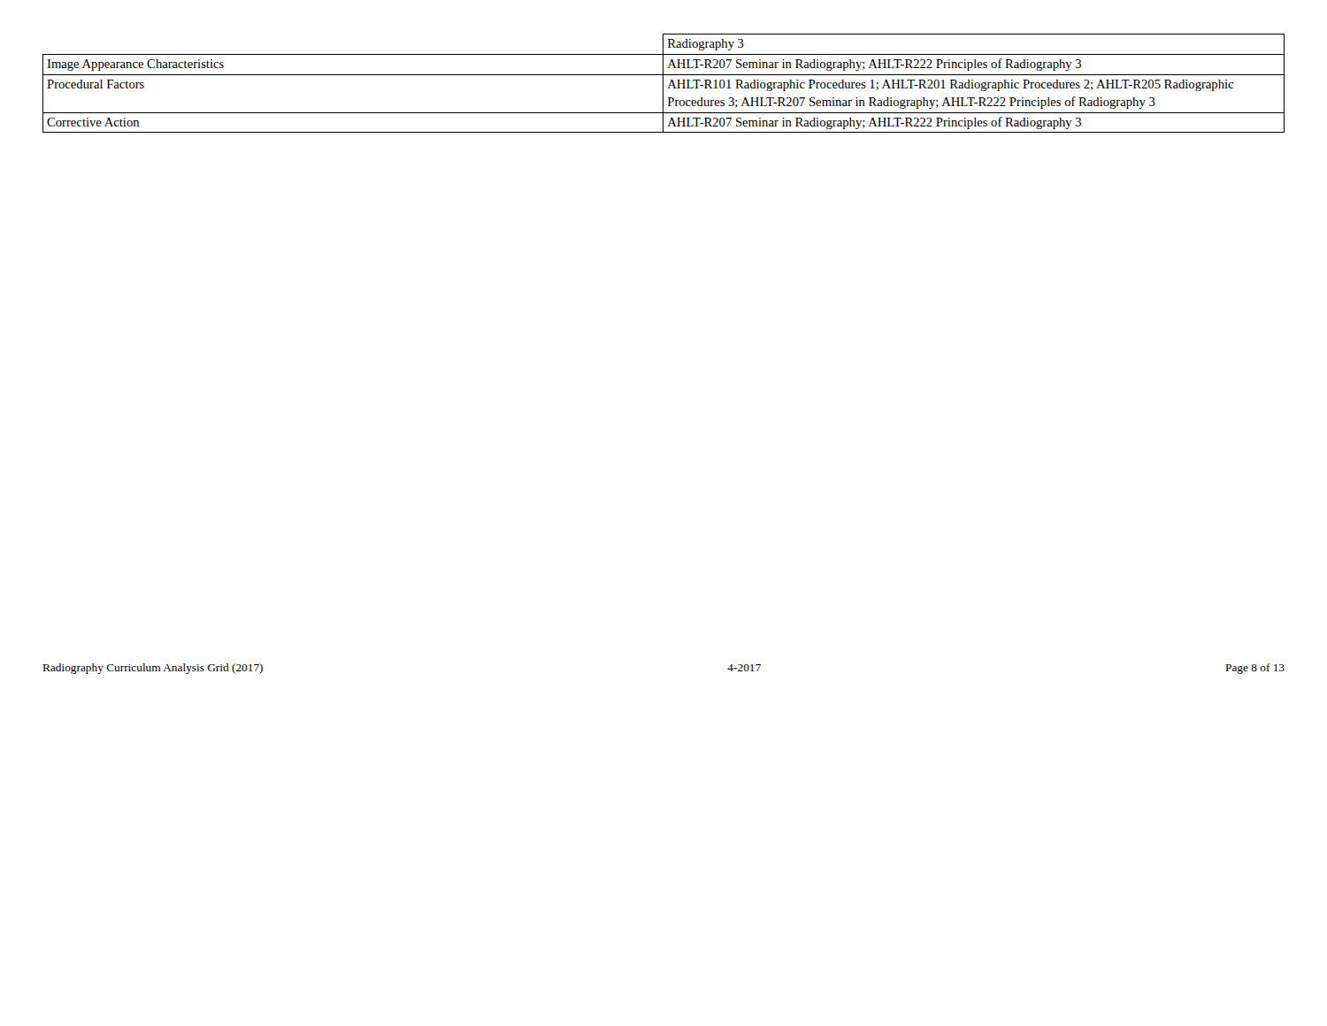| | Radiography 3 |
| Image Appearance Characteristics | AHLT-R207 Seminar in Radiography; AHLT-R222 Principles of Radiography 3 |
| Procedural Factors | AHLT-R101 Radiographic Procedures 1; AHLT-R201 Radiographic Procedures 2; AHLT-R205 Radiographic Procedures 3; AHLT-R207 Seminar in Radiography; AHLT-R222 Principles of Radiography 3 |
| Corrective Action | AHLT-R207 Seminar in Radiography; AHLT-R222 Principles of Radiography 3 |
Radiography Curriculum Analysis Grid (2017) 4-2017 Page 8 of 13